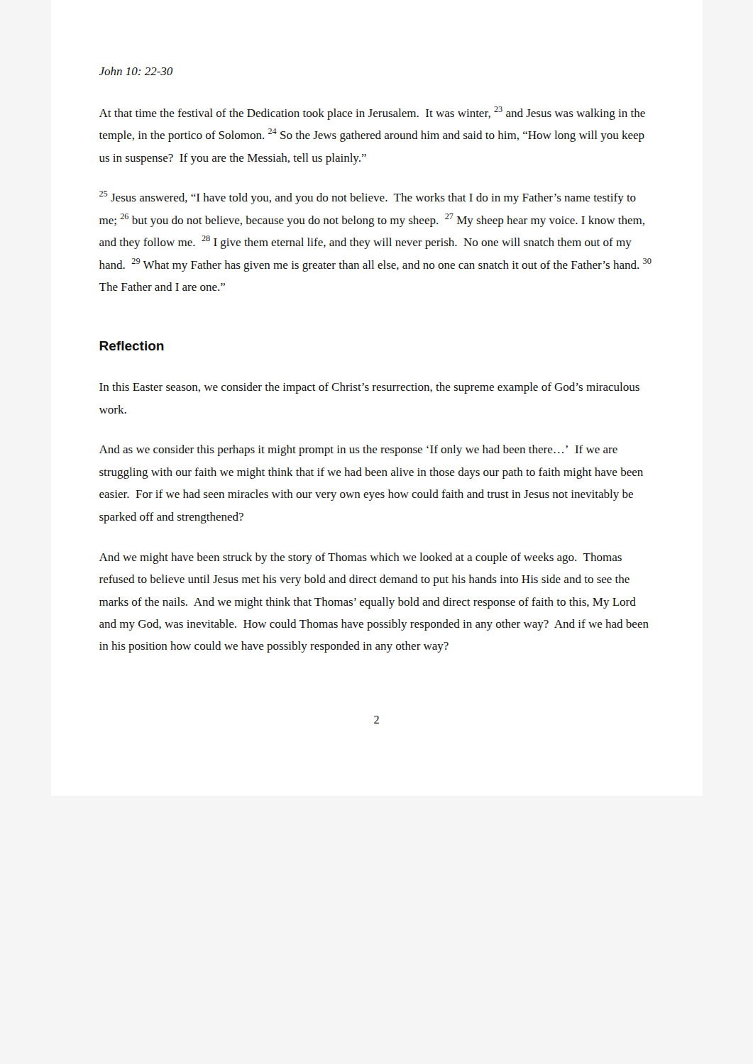John 10: 22-30
At that time the festival of the Dedication took place in Jerusalem. It was winter, 23 and Jesus was walking in the temple, in the portico of Solomon. 24 So the Jews gathered around him and said to him, “How long will you keep us in suspense? If you are the Messiah, tell us plainly.”
25 Jesus answered, “I have told you, and you do not believe. The works that I do in my Father’s name testify to me; 26 but you do not believe, because you do not belong to my sheep. 27 My sheep hear my voice. I know them, and they follow me. 28 I give them eternal life, and they will never perish. No one will snatch them out of my hand. 29 What my Father has given me is greater than all else, and no one can snatch it out of the Father’s hand. 30 The Father and I are one.”
Reflection
In this Easter season, we consider the impact of Christ’s resurrection, the supreme example of God’s miraculous work.
And as we consider this perhaps it might prompt in us the response ‘If only we had been there…’ If we are struggling with our faith we might think that if we had been alive in those days our path to faith might have been easier. For if we had seen miracles with our very own eyes how could faith and trust in Jesus not inevitably be sparked off and strengthened?
And we might have been struck by the story of Thomas which we looked at a couple of weeks ago. Thomas refused to believe until Jesus met his very bold and direct demand to put his hands into His side and to see the marks of the nails. And we might think that Thomas’ equally bold and direct response of faith to this, My Lord and my God, was inevitable. How could Thomas have possibly responded in any other way? And if we had been in his position how could we have possibly responded in any other way?
2